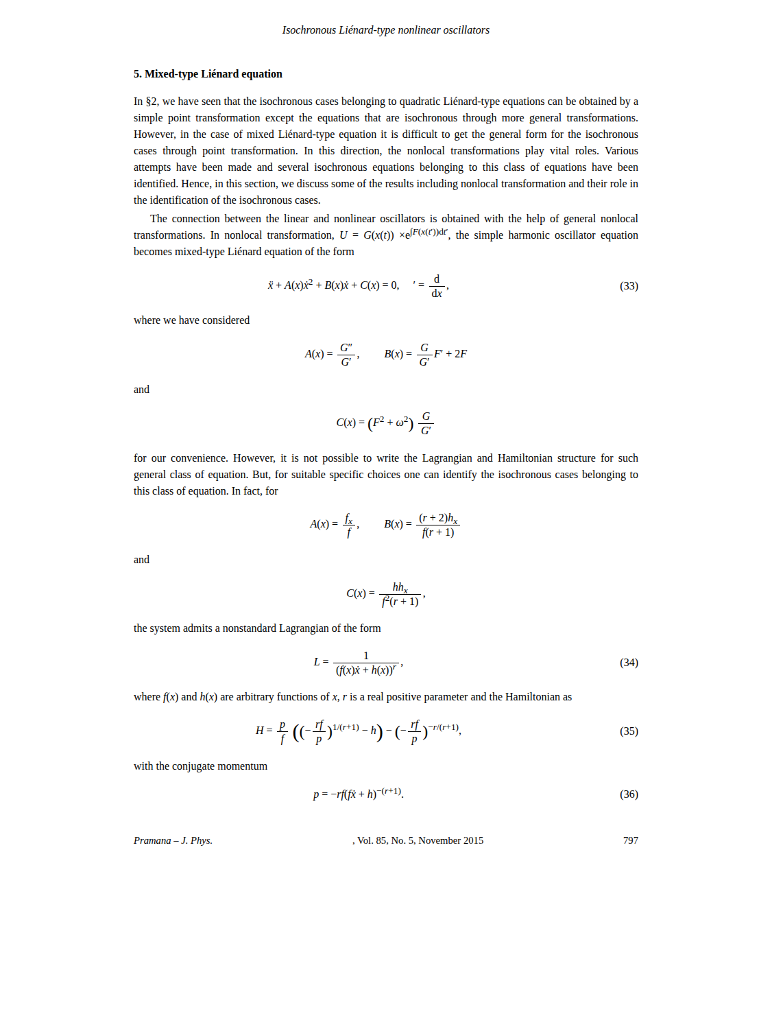Isochronous Liénard-type nonlinear oscillators
5. Mixed-type Liénard equation
In §2, we have seen that the isochronous cases belonging to quadratic Liénard-type equations can be obtained by a simple point transformation except the equations that are isochronous through more general transformations. However, in the case of mixed Liénard-type equation it is difficult to get the general form for the isochronous cases through point transformation. In this direction, the nonlocal transformations play vital roles. Various attempts have been made and several isochronous equations belonging to this class of equations have been identified. Hence, in this section, we discuss some of the results including nonlocal transformation and their role in the identification of the isochronous cases.
The connection between the linear and nonlinear oscillators is obtained with the help of general nonlocal transformations. In nonlocal transformation, U = G(x(t)) ×e∫F(x(t′))dt′, the simple harmonic oscillator equation becomes mixed-type Liénard equation of the form
ẍ + A(x)ẋ2 + B(x)ẋ + C(x) = 0, ′ = ddx,
(33)
where we have considered
A(x) = G″G′, B(x) = GG′F′ + 2F
and
C(x) = (F2 + ω2) GG′
for our convenience. However, it is not possible to write the Lagrangian and Hamiltonian structure for such general class of equation. But, for suitable specific choices one can identify the isochronous cases belonging to this class of equation. In fact, for
A(x) = fx f, B(x) = (r + 2)hx f(r + 1)
and
C(x) = hhx f2(r + 1),
the system admits a nonstandard Lagrangian of the form
L = 1(f(x)ẋ + h(x))r,
(34)
where f(x) and h(x) are arbitrary functions of x, r is a real positive parameter and the Hamiltonian as
H = pf ((−rf p)1/(r+1) − h) − (−rf p)−r/(r+1),
(35)
with the conjugate momentum
p = −rf(fẋ + h)−(r+1).
(36)
Pramana – J. Phys., Vol. 85, No. 5, November 2015 797